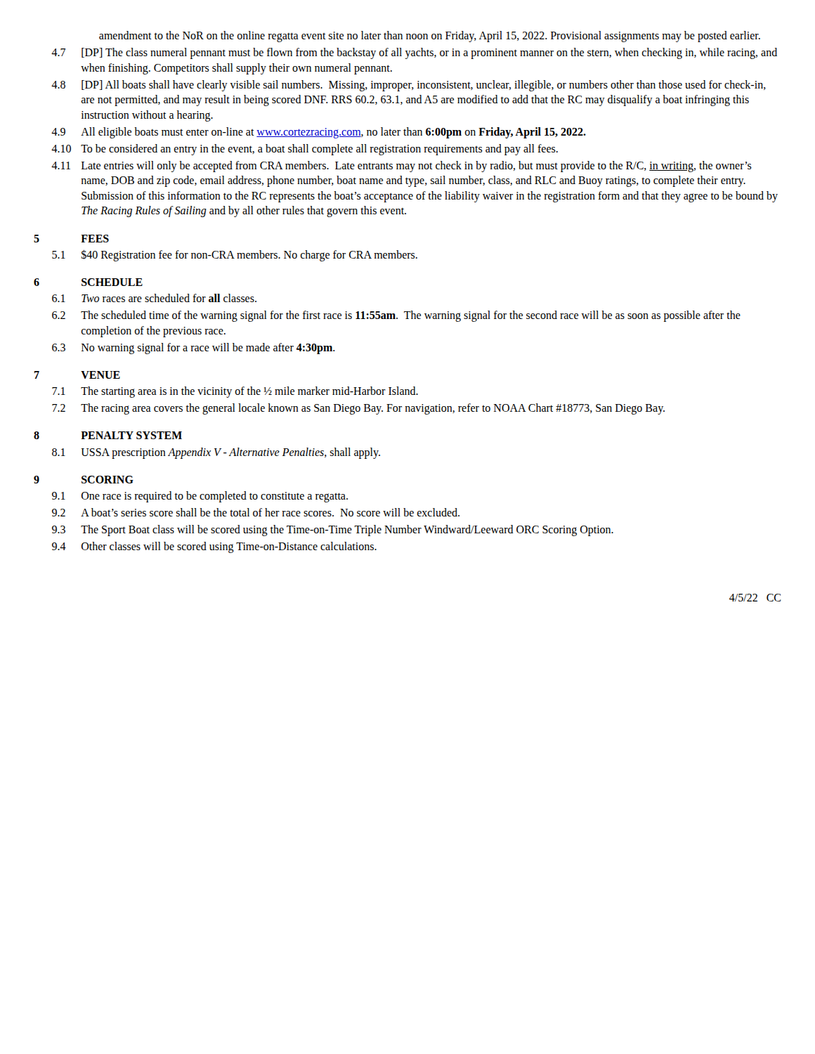amendment to the NoR on the online regatta event site no later than noon on Friday, April 15, 2022. Provisional assignments may be posted earlier.
4.7
[DP] The class numeral pennant must be flown from the backstay of all yachts, or in a prominent manner on the stern, when checking in, while racing, and when finishing. Competitors shall supply their own numeral pennant.
4.8
[DP] All boats shall have clearly visible sail numbers. Missing, improper, inconsistent, unclear, illegible, or numbers other than those used for check-in, are not permitted, and may result in being scored DNF. RRS 60.2, 63.1, and A5 are modified to add that the RC may disqualify a boat infringing this instruction without a hearing.
4.9
All eligible boats must enter on-line at www.cortezracing.com, no later than 6:00pm on Friday, April 15, 2022.
4.10
To be considered an entry in the event, a boat shall complete all registration requirements and pay all fees.
4.11
Late entries will only be accepted from CRA members. Late entrants may not check in by radio, but must provide to the R/C, in writing, the owner’s name, DOB and zip code, email address, phone number, boat name and type, sail number, class, and RLC and Buoy ratings, to complete their entry. Submission of this information to the RC represents the boat’s acceptance of the liability waiver in the registration form and that they agree to be bound by The Racing Rules of Sailing and by all other rules that govern this event.
5 FEES
5.1
$40 Registration fee for non-CRA members. No charge for CRA members.
6 SCHEDULE
6.1
Two races are scheduled for all classes.
6.2
The scheduled time of the warning signal for the first race is 11:55am. The warning signal for the second race will be as soon as possible after the completion of the previous race.
6.3
No warning signal for a race will be made after 4:30pm.
7 VENUE
7.1
The starting area is in the vicinity of the ½ mile marker mid-Harbor Island.
7.2
The racing area covers the general locale known as San Diego Bay. For navigation, refer to NOAA Chart #18773, San Diego Bay.
8 PENALTY SYSTEM
8.1
USSA prescription Appendix V - Alternative Penalties, shall apply.
9 SCORING
9.1
One race is required to be completed to constitute a regatta.
9.2
A boat’s series score shall be the total of her race scores. No score will be excluded.
9.3
The Sport Boat class will be scored using the Time-on-Time Triple Number Windward/Leeward ORC Scoring Option.
9.4
Other classes will be scored using Time-on-Distance calculations.
4/5/22 CC